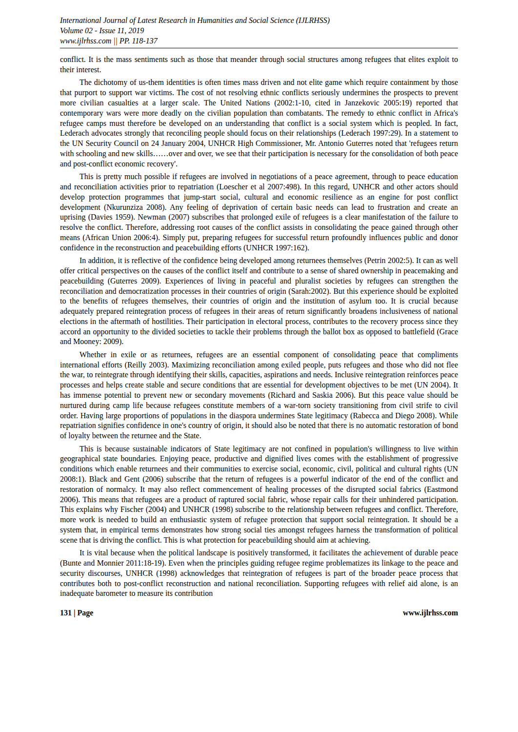International Journal of Latest Research in Humanities and Social Science (IJLRHSS)
Volume 02 - Issue 11, 2019
www.ijlrhss.com || PP. 118-137
conflict. It is the mass sentiments such as those that meander through social structures among refugees that elites exploit to their interest.
The dichotomy of us-them identities is often times mass driven and not elite game which require containment by those that purport to support war victims. The cost of not resolving ethnic conflicts seriously undermines the prospects to prevent more civilian casualties at a larger scale. The United Nations (2002:1-10, cited in Janzekovic 2005:19) reported that contemporary wars were more deadly on the civilian population than combatants. The remedy to ethnic conflict in Africa's refugee camps must therefore be developed on an understanding that conflict is a social system which is peopled. In fact, Lederach advocates strongly that reconciling people should focus on their relationships (Lederach 1997:29). In a statement to the UN Security Council on 24 January 2004, UNHCR High Commissioner, Mr. Antonio Guterres noted that 'refugees return with schooling and new skills……over and over, we see that their participation is necessary for the consolidation of both peace and post-conflict economic recovery'.
This is pretty much possible if refugees are involved in negotiations of a peace agreement, through to peace education and reconciliation activities prior to repatriation (Loescher et al 2007:498). In this regard, UNHCR and other actors should develop protection programmes that jump-start social, cultural and economic resilience as an engine for post conflict development (Nkurunziza 2008). Any feeling of deprivation of certain basic needs can lead to frustration and create an uprising (Davies 1959). Newman (2007) subscribes that prolonged exile of refugees is a clear manifestation of the failure to resolve the conflict. Therefore, addressing root causes of the conflict assists in consolidating the peace gained through other means (African Union 2006:4). Simply put, preparing refugees for successful return profoundly influences public and donor confidence in the reconstruction and peacebuilding efforts (UNHCR 1997:162).
In addition, it is reflective of the confidence being developed among returnees themselves (Petrin 2002:5). It can as well offer critical perspectives on the causes of the conflict itself and contribute to a sense of shared ownership in peacemaking and peacebuilding (Guterres 2009). Experiences of living in peaceful and pluralist societies by refugees can strengthen the reconciliation and democratization processes in their countries of origin (Sarah:2002). But this experience should be exploited to the benefits of refugees themselves, their countries of origin and the institution of asylum too. It is crucial because adequately prepared reintegration process of refugees in their areas of return significantly broadens inclusiveness of national elections in the aftermath of hostilities. Their participation in electoral process, contributes to the recovery process since they accord an opportunity to the divided societies to tackle their problems through the ballot box as opposed to battlefield (Grace and Mooney: 2009).
Whether in exile or as returnees, refugees are an essential component of consolidating peace that compliments international efforts (Reilly 2003). Maximizing reconciliation among exiled people, puts refugees and those who did not flee the war, to reintegrate through identifying their skills, capacities, aspirations and needs. Inclusive reintegration reinforces peace processes and helps create stable and secure conditions that are essential for development objectives to be met (UN 2004). It has immense potential to prevent new or secondary movements (Richard and Saskia 2006). But this peace value should be nurtured during camp life because refugees constitute members of a war-torn society transitioning from civil strife to civil order. Having large proportions of populations in the diaspora undermines State legitimacy (Rabecca and Diego 2008). While repatriation signifies confidence in one's country of origin, it should also be noted that there is no automatic restoration of bond of loyalty between the returnee and the State.
This is because sustainable indicators of State legitimacy are not confined in population's willingness to live within geographical state boundaries. Enjoying peace, productive and dignified lives comes with the establishment of progressive conditions which enable returnees and their communities to exercise social, economic, civil, political and cultural rights (UN 2008:1). Black and Gent (2006) subscribe that the return of refugees is a powerful indicator of the end of the conflict and restoration of normalcy. It may also reflect commencement of healing processes of the disrupted social fabrics (Eastmond 2006). This means that refugees are a product of raptured social fabric, whose repair calls for their unhindered participation. This explains why Fischer (2004) and UNHCR (1998) subscribe to the relationship between refugees and conflict. Therefore, more work is needed to build an enthusiastic system of refugee protection that support social reintegration. It should be a system that, in empirical terms demonstrates how strong social ties amongst refugees harness the transformation of political scene that is driving the conflict. This is what protection for peacebuilding should aim at achieving.
It is vital because when the political landscape is positively transformed, it facilitates the achievement of durable peace (Bunte and Monnier 2011:18-19). Even when the principles guiding refugee regime problematizes its linkage to the peace and security discourses, UNHCR (1998) acknowledges that reintegration of refugees is part of the broader peace process that contributes both to post-conflict reconstruction and national reconciliation. Supporting refugees with relief aid alone, is an inadequate barometer to measure its contribution
131 | Page www.ijlrhss.com